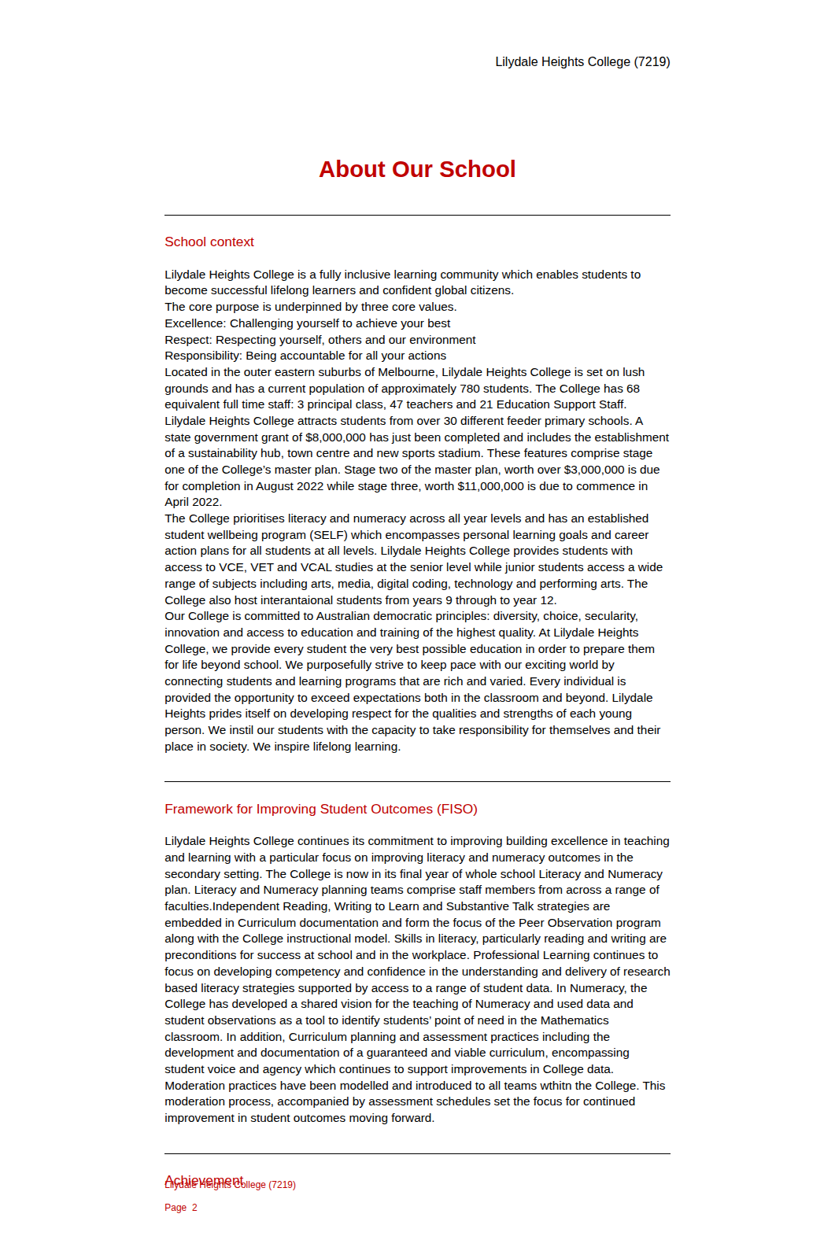Lilydale Heights College (7219)
About Our School
School context
Lilydale Heights College is a fully inclusive learning community which enables students to become successful lifelong learners and confident global citizens.
The core purpose is underpinned by three core values.
Excellence: Challenging yourself to achieve your best
Respect: Respecting yourself, others and our environment
Responsibility: Being accountable for all your actions
Located in the outer eastern suburbs of Melbourne, Lilydale Heights College is set on lush grounds and has a current population of approximately 780 students. The College has 68 equivalent full time staff: 3 principal class, 47 teachers and 21 Education Support Staff. Lilydale Heights College attracts students from over 30 different feeder primary schools. A state government grant of $8,000,000 has just been completed and includes the establishment of a sustainability hub, town centre and new sports stadium. These features comprise stage one of the College’s master plan. Stage two of the master plan, worth over $3,000,000 is due for completion in August 2022 while stage three, worth $11,000,000 is due to commence in April 2022.
The College prioritises literacy and numeracy across all year levels and has an established student wellbeing program (SELF) which encompasses personal learning goals and career action plans for all students at all levels. Lilydale Heights College provides students with access to VCE, VET and VCAL studies at the senior level while junior students access a wide range of subjects including arts, media, digital coding, technology and performing arts. The College also host interantaional students from years 9 through to year 12.
Our College is committed to Australian democratic principles: diversity, choice, secularity, innovation and access to education and training of the highest quality. At Lilydale Heights College, we provide every student the very best possible education in order to prepare them for life beyond school. We purposefully strive to keep pace with our exciting world by connecting students and learning programs that are rich and varied. Every individual is provided the opportunity to exceed expectations both in the classroom and beyond. Lilydale Heights prides itself on developing respect for the qualities and strengths of each young person. We instil our students with the capacity to take responsibility for themselves and their place in society. We inspire lifelong learning.
Framework for Improving Student Outcomes (FISO)
Lilydale Heights College continues its commitment to improving building excellence in teaching and learning with a particular focus on improving literacy and numeracy outcomes in the secondary setting. The College is now in its final year of whole school Literacy and Numeracy plan. Literacy and Numeracy planning teams comprise staff members from across a range of faculties.Independent Reading, Writing to Learn and Substantive Talk strategies are embedded in Curriculum documentation and form the focus of the Peer Observation program along with the College instructional model. Skills in literacy, particularly reading and writing are preconditions for success at school and in the workplace. Professional Learning continues to focus on developing competency and confidence in the understanding and delivery of research based literacy strategies supported by access to a range of student data. In Numeracy, the College has developed a shared vision for the teaching of Numeracy and used data and student observations as a tool to identify students’ point of need in the Mathematics classroom. In addition, Curriculum planning and assessment practices including the development and documentation of a guaranteed and viable curriculum, encompassing student voice and agency which continues to support improvements in College data. Moderation practices have been modelled and introduced to all teams wthitn the College. This moderation process, accompanied by assessment schedules set the focus for continued improvement in student outcomes moving forward.
Achievement
Lilydale Heights College (7219)
Page 2